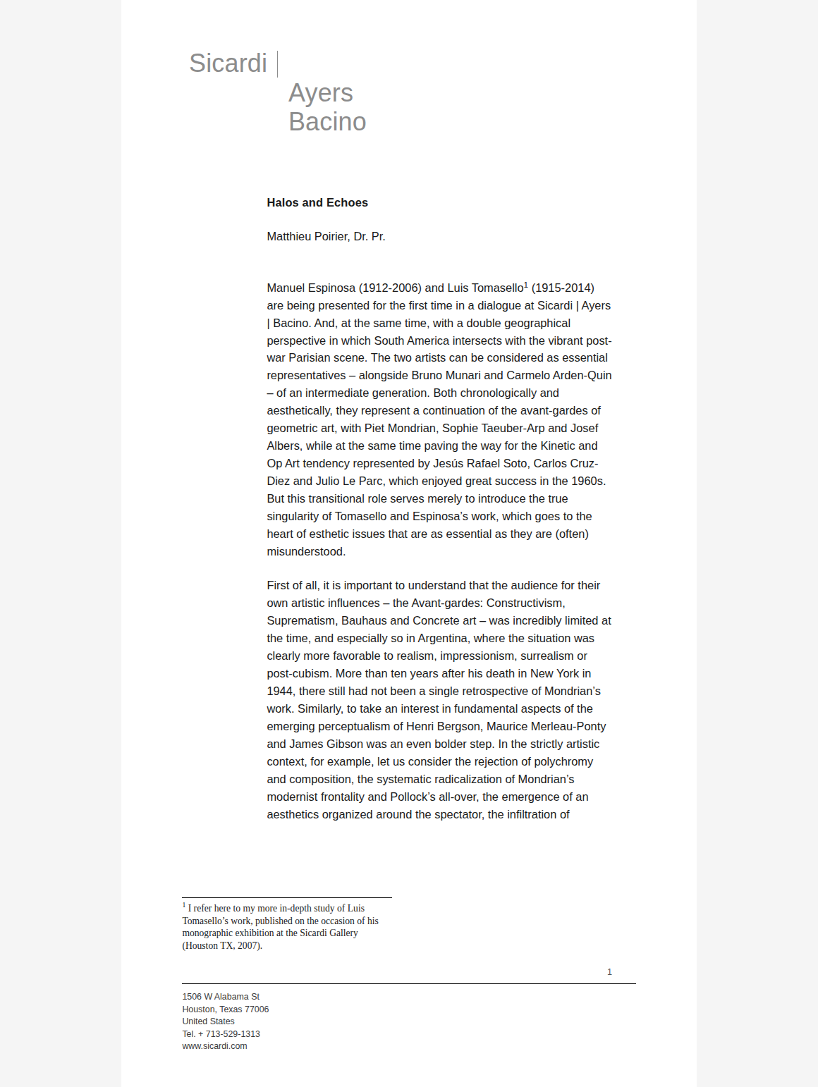Sicardi
Ayers Bacino
Halos and Echoes
Matthieu Poirier, Dr. Pr.
Manuel Espinosa (1912-2006) and Luis Tomasello1 (1915-2014) are being presented for the first time in a dialogue at Sicardi | Ayers | Bacino. And, at the same time, with a double geographical perspective in which South America intersects with the vibrant post-war Parisian scene. The two artists can be considered as essential representatives – alongside Bruno Munari and Carmelo Arden-Quin – of an intermediate generation. Both chronologically and aesthetically, they represent a continuation of the avant-gardes of geometric art, with Piet Mondrian, Sophie Taeuber-Arp and Josef Albers, while at the same time paving the way for the Kinetic and Op Art tendency represented by Jesús Rafael Soto, Carlos Cruz-Diez and Julio Le Parc, which enjoyed great success in the 1960s. But this transitional role serves merely to introduce the true singularity of Tomasello and Espinosa’s work, which goes to the heart of esthetic issues that are as essential as they are (often) misunderstood.
First of all, it is important to understand that the audience for their own artistic influences – the Avant-gardes: Constructivism, Suprematism, Bauhaus and Concrete art – was incredibly limited at the time, and especially so in Argentina, where the situation was clearly more favorable to realism, impressionism, surrealism or post-cubism. More than ten years after his death in New York in 1944, there still had not been a single retrospective of Mondrian’s work. Similarly, to take an interest in fundamental aspects of the emerging perceptualism of Henri Bergson, Maurice Merleau-Ponty and James Gibson was an even bolder step. In the strictly artistic context, for example, let us consider the rejection of polychromy and composition, the systematic radicalization of Mondrian’s modernist frontality and Pollock’s all-over, the emergence of an aesthetics organized around the spectator, the infiltration of
1 I refer here to my more in-depth study of Luis Tomasello’s work, published on the occasion of his monographic exhibition at the Sicardi Gallery (Houston TX, 2007).
1
1506 W Alabama St
Houston, Texas 77006
United States
Tel. + 713-529-1313
www.sicardi.com